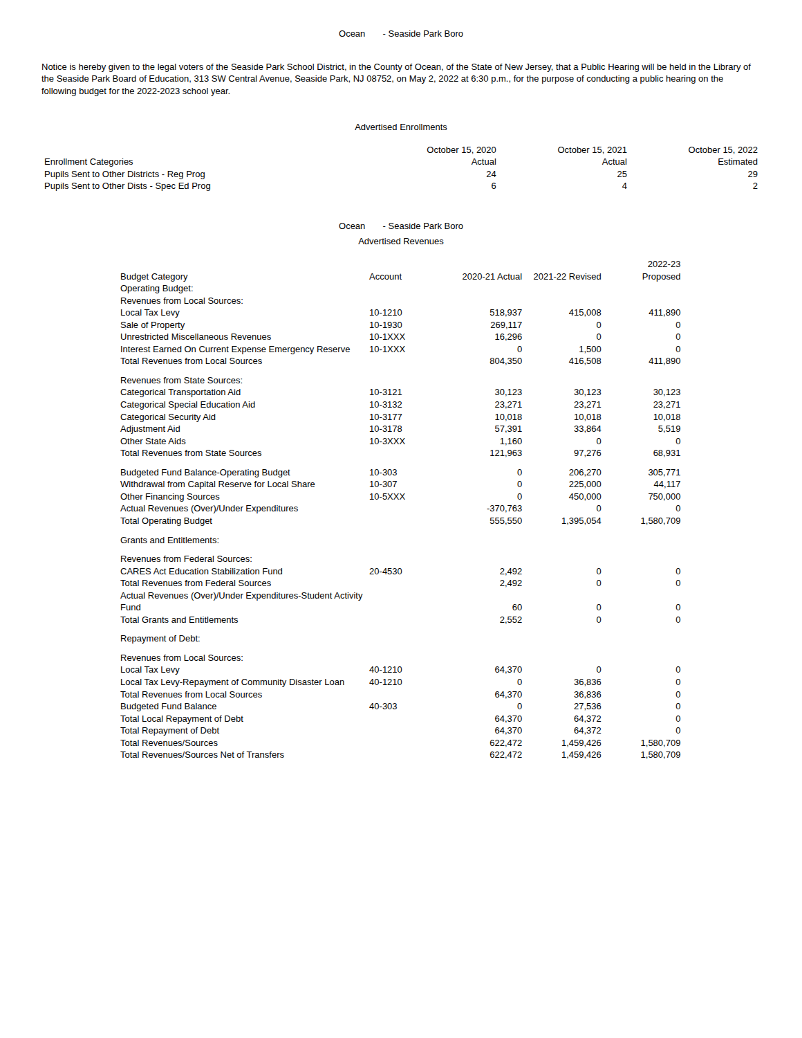Ocean - Seaside Park Boro
Notice is hereby given to the legal voters of the Seaside Park School District, in the County of Ocean, of the State of New Jersey, that a Public Hearing will be held in the Library of the Seaside Park Board of Education, 313 SW Central Avenue, Seaside Park, NJ 08752, on May 2, 2022 at 6:30 p.m., for the purpose of conducting a public hearing on the following budget for the 2022-2023 school year.
Advertised Enrollments
| | October 15, 2020 | October 15, 2021 | October 15, 2022 |
| Enrollment Categories | Actual | Actual | Estimated |
| Pupils Sent to Other Districts - Reg Prog | 24 | 25 | 29 |
| Pupils Sent to Other Dists - Spec Ed Prog | 6 | 4 | 2 |
Ocean - Seaside Park Boro
Advertised Revenues
| Budget Category | Account | 2020-21 Actual | 2021-22 Revised | 2022-23 Proposed |
| Operating Budget: | | | | |
| Revenues from Local Sources: | | | | |
| Local Tax Levy | 10-1210 | 518,937 | 415,008 | 411,890 |
| Sale of Property | 10-1930 | 269,117 | 0 | 0 |
| Unrestricted Miscellaneous Revenues | 10-1XXX | 16,296 | 0 | 0 |
| Interest Earned On Current Expense Emergency Reserve | 10-1XXX | 0 | 1,500 | 0 |
| Total Revenues from Local Sources | | 804,350 | 416,508 | 411,890 |
| Revenues from State Sources: | | | | |
| Categorical Transportation Aid | 10-3121 | 30,123 | 30,123 | 30,123 |
| Categorical Special Education Aid | 10-3132 | 23,271 | 23,271 | 23,271 |
| Categorical Security Aid | 10-3177 | 10,018 | 10,018 | 10,018 |
| Adjustment Aid | 10-3178 | 57,391 | 33,864 | 5,519 |
| Other State Aids | 10-3XXX | 1,160 | 0 | 0 |
| Total Revenues from State Sources | | 121,963 | 97,276 | 68,931 |
| Budgeted Fund Balance-Operating Budget | 10-303 | 0 | 206,270 | 305,771 |
| Withdrawal from Capital Reserve for Local Share | 10-307 | 0 | 225,000 | 44,117 |
| Other Financing Sources | 10-5XXX | 0 | 450,000 | 750,000 |
| Actual Revenues (Over)/Under Expenditures | | -370,763 | 0 | 0 |
| Total Operating Budget | | 555,550 | 1,395,054 | 1,580,709 |
| Grants and Entitlements: | | | | |
| Revenues from Federal Sources: | | | | |
| CARES Act Education Stabilization Fund | 20-4530 | 2,492 | 0 | 0 |
| Total Revenues from Federal Sources | | 2,492 | 0 | 0 |
| Actual Revenues (Over)/Under Expenditures-Student Activity Fund | | 60 | 0 | 0 |
| Total Grants and Entitlements | | 2,552 | 0 | 0 |
| Repayment of Debt: | | | | |
| Revenues from Local Sources: | | | | |
| Local Tax Levy | 40-1210 | 64,370 | 0 | 0 |
| Local Tax Levy-Repayment of Community Disaster Loan | 40-1210 | 0 | 36,836 | 0 |
| Total Revenues from Local Sources | | 64,370 | 36,836 | 0 |
| Budgeted Fund Balance | 40-303 | 0 | 27,536 | 0 |
| Total Local Repayment of Debt | | 64,370 | 64,372 | 0 |
| Total Repayment of Debt | | 64,370 | 64,372 | 0 |
| Total Revenues/Sources | | 622,472 | 1,459,426 | 1,580,709 |
| Total Revenues/Sources Net of Transfers | | 622,472 | 1,459,426 | 1,580,709 |